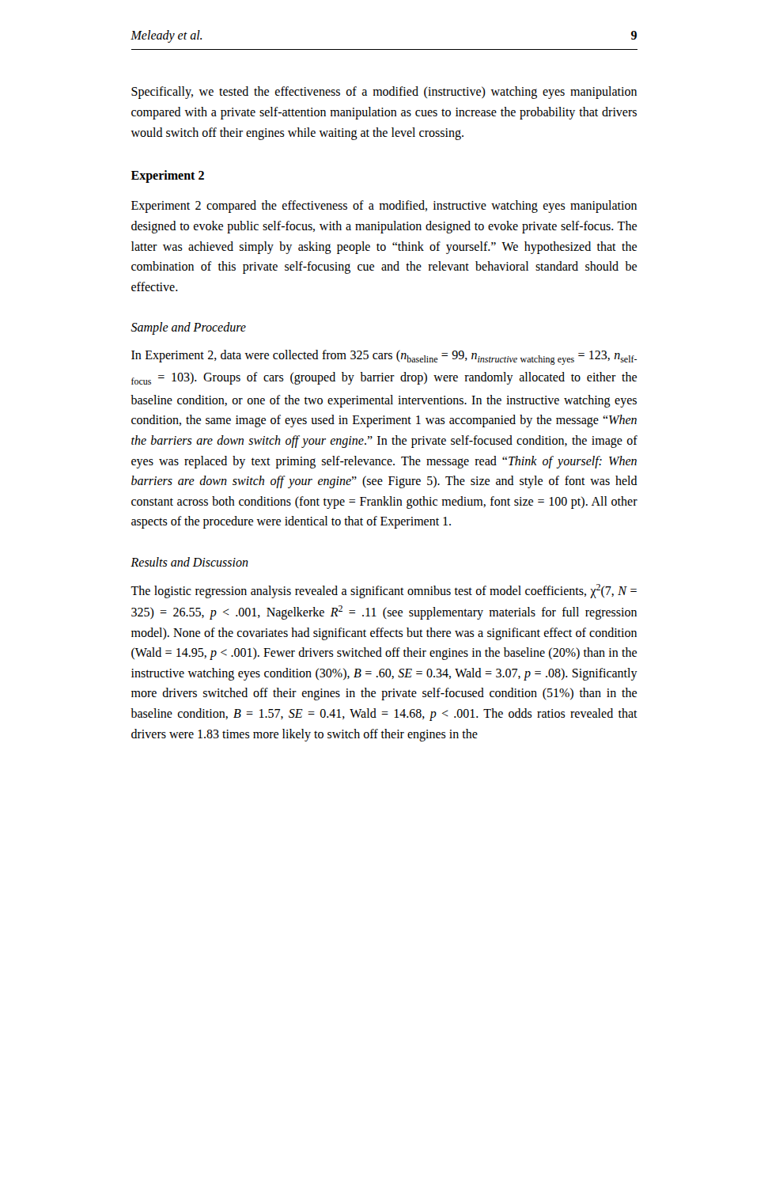Meleady et al. 9
Specifically, we tested the effectiveness of a modified (instructive) watching eyes manipulation compared with a private self-attention manipulation as cues to increase the probability that drivers would switch off their engines while waiting at the level crossing.
Experiment 2
Experiment 2 compared the effectiveness of a modified, instructive watching eyes manipulation designed to evoke public self-focus, with a manipulation designed to evoke private self-focus. The latter was achieved simply by asking people to “think of yourself.” We hypothesized that the combination of this private self-focusing cue and the relevant behavioral standard should be effective.
Sample and Procedure
In Experiment 2, data were collected from 325 cars (nbaseline = 99, ninstructive watching eyes = 123, nself-focus = 103). Groups of cars (grouped by barrier drop) were randomly allocated to either the baseline condition, or one of the two experimental interventions. In the instructive watching eyes condition, the same image of eyes used in Experiment 1 was accompanied by the message “When the barriers are down switch off your engine.” In the private self-focused condition, the image of eyes was replaced by text priming self-relevance. The message read “Think of yourself: When barriers are down switch off your engine” (see Figure 5). The size and style of font was held constant across both conditions (font type = Franklin gothic medium, font size = 100 pt). All other aspects of the procedure were identical to that of Experiment 1.
Results and Discussion
The logistic regression analysis revealed a significant omnibus test of model coefficients, χ2(7, N = 325) = 26.55, p < .001, Nagelkerke R 2 = .11 (see supplementary materials for full regression model). None of the covariates had significant effects but there was a significant effect of condition (Wald = 14.95, p < .001). Fewer drivers switched off their engines in the baseline (20%) than in the instructive watching eyes condition (30%), B = .60, SE = 0.34, Wald = 3.07, p = .08). Significantly more drivers switched off their engines in the private self-focused condition (51%) than in the baseline condition, B = 1.57, SE = 0.41, Wald = 14.68, p < .001. The odds ratios revealed that drivers were 1.83 times more likely to switch off their engines in the